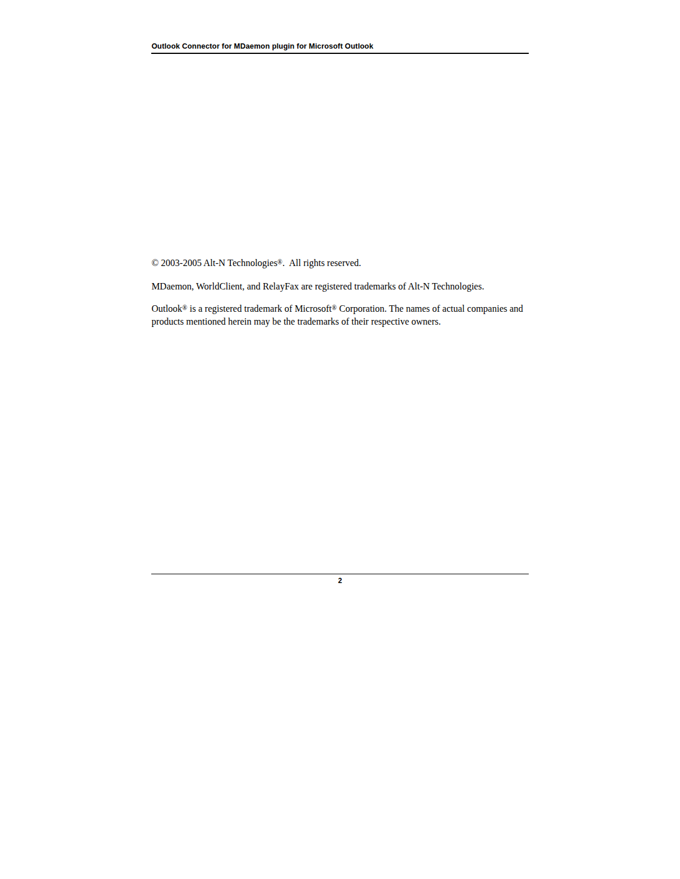Outlook Connector for MDaemon plugin for Microsoft Outlook
© 2003-2005 Alt-N Technologies®. All rights reserved.
MDaemon, WorldClient, and RelayFax are registered trademarks of Alt-N Technologies.
Outlook® is a registered trademark of Microsoft® Corporation. The names of actual companies and products mentioned herein may be the trademarks of their respective owners.
2